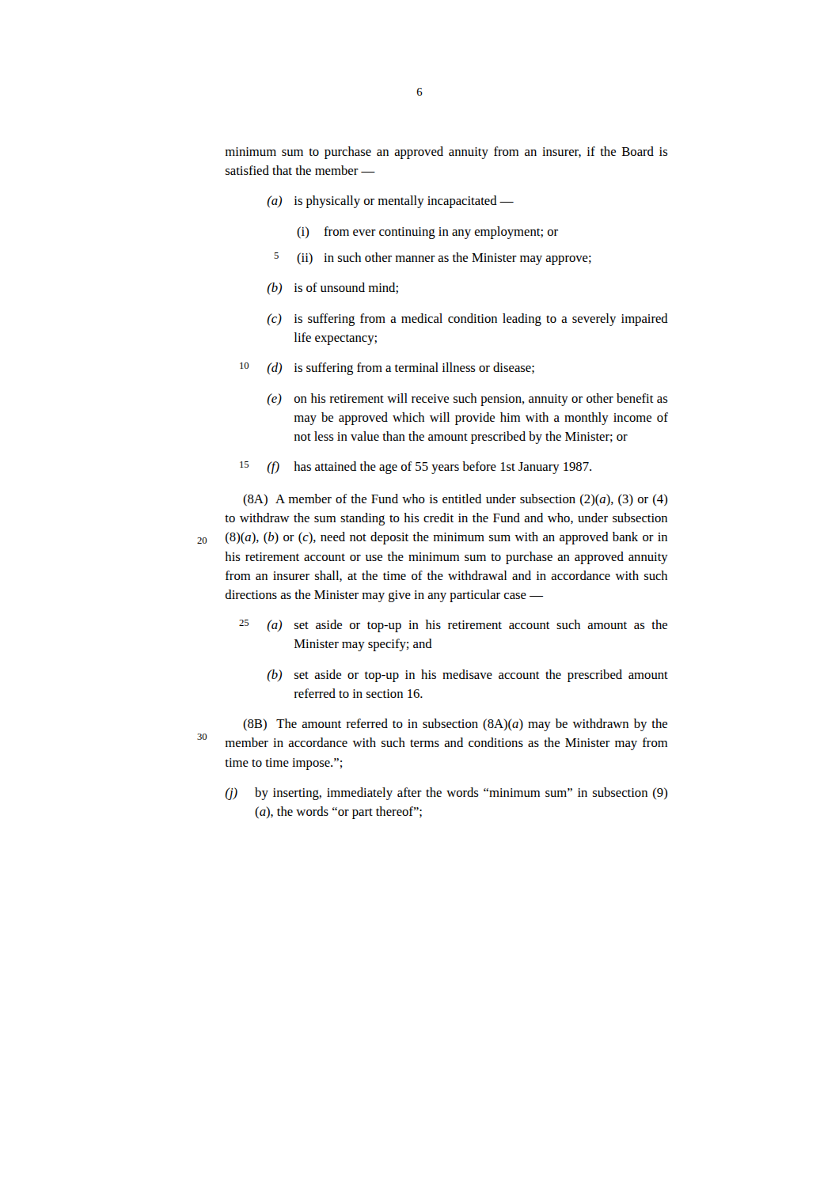6
minimum sum to purchase an approved annuity from an insurer, if the Board is satisfied that the member —
(a)
is physically or mentally incapacitated —
(i)
from ever continuing in any employment; or
5
(ii)
in such other manner as the Minister may approve;
(b)
is of unsound mind;
(c)
is suffering from a medical condition leading to a severely impaired life expectancy;
10
(d)
is suffering from a terminal illness or disease;
(e)
on his retirement will receive such pension, annuity or other benefit as may be approved which will provide him with a monthly income of not less in value than the amount prescribed by the Minister; or
15
(f)
has attained the age of 55 years before 1st January 1987.
20
(8A) A member of the Fund who is entitled under subsection (2)(a), (3) or (4) to withdraw the sum standing to his credit in the Fund and who, under subsection (8)(a), (b) or (c), need not deposit the minimum sum with an approved bank or in his retirement account or use the minimum sum to purchase an approved annuity from an insurer shall, at the time of the withdrawal and in accordance with such directions as the Minister may give in any particular case —
25
(a)
set aside or top-up in his retirement account such amount as the Minister may specify; and
(b)
set aside or top-up in his medisave account the prescribed amount referred to in section 16.
30
(8B) The amount referred to in subsection (8A)(a) may be withdrawn by the member in accordance with such terms and conditions as the Minister may from time to time impose.”;
(j)
by inserting, immediately after the words “minimum sum” in subsection (9)(a), the words “or part thereof”;